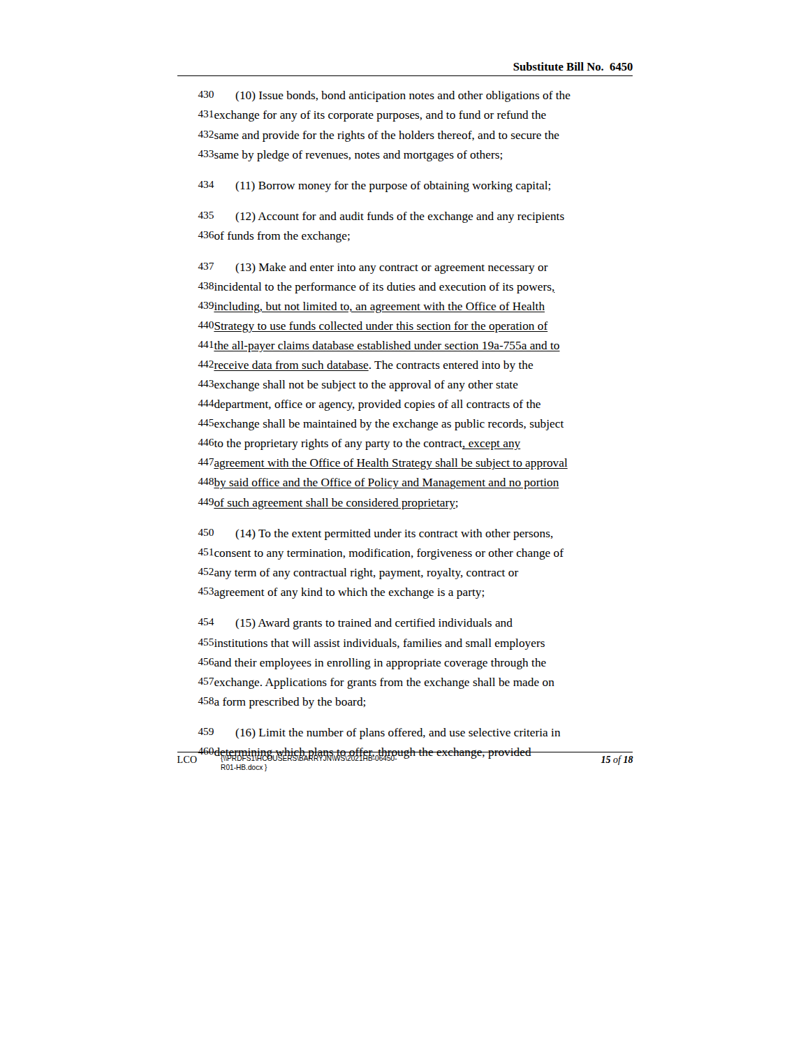Substitute Bill No. 6450
| 430 | (10) Issue bonds, bond anticipation notes and other obligations of the |
| 431 | exchange for any of its corporate purposes, and to fund or refund the |
| 432 | same and provide for the rights of the holders thereof, and to secure the |
| 433 | same by pledge of revenues, notes and mortgages of others; |
| 434 | (11) Borrow money for the purpose of obtaining working capital; |
| 435 | (12) Account for and audit funds of the exchange and any recipients |
| 436 | of funds from the exchange; |
| 437 | (13) Make and enter into any contract or agreement necessary or |
| 438 | incidental to the performance of its duties and execution of its powers , |
| 439 | including, but not limited to, an agreement with the Office of Health |
| 440 | Strategy to use funds collected under this section for the operation of |
| 441 | the all-payer claims database established under section 19a-755a and to |
| 442 | receive data from such database . The contracts entered into by the |
| 443 | exchange shall not be subject to the approval of any other state |
| 444 | department, office or agency, provided copies of all contracts of the |
| 445 | exchange shall be maintained by the exchange as public records, subject |
| 446 | to the proprietary rights of any party to the contract , except any |
| 447 | agreement with the Office of Health Strategy shall be subject to approval |
| 448 | by said office and the Office of Policy and Management and no portion |
| 449 | of such agreement shall be considered proprietary ; |
| 450 | (14) To the extent permitted under its contract with other persons, |
| 451 | consent to any termination, modification, forgiveness or other change of |
| 452 | any term of any contractual right, payment, royalty, contract or |
| 453 | agreement of any kind to which the exchange is a party; |
| 454 | (15) Award grants to trained and certified individuals and |
| 455 | institutions that will assist individuals, families and small employers |
| 456 | and their employees in enrolling in appropriate coverage through the |
| 457 | exchange. Applications for grants from the exchange shall be made on |
| 458 | a form prescribed by the board; |
| 459 | (16) Limit the number of plans offered, and use selective criteria in |
| 460 | determining which plans to offer, through the exchange, provided |
LCO
{\\PRDFS1\HCOUSERS\BARRYJN\WS\2021HB-06450-
R01-HB.docx }
15 of 18